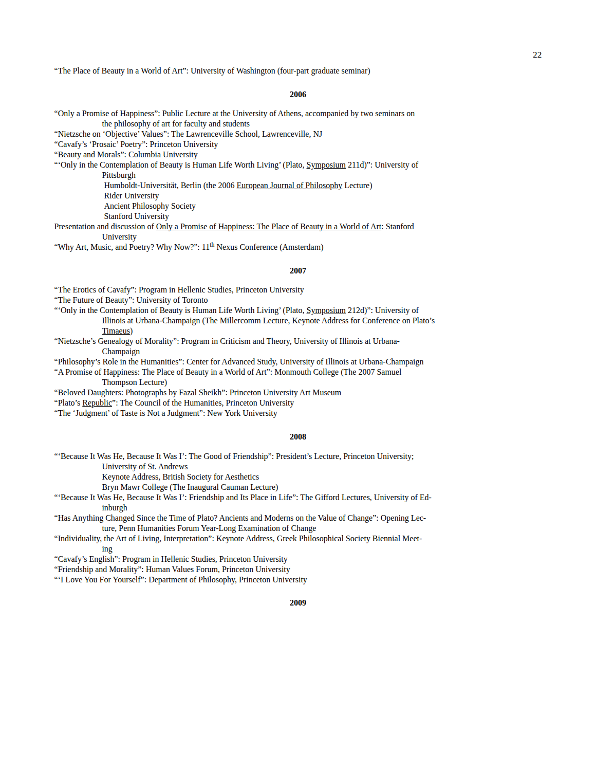22
“The Place of Beauty in a World of Art”: University of Washington (four-part graduate seminar)
2006
“Only a Promise of Happiness”: Public Lecture at the University of Athens, accompanied by two seminars onthe philosophy of art for faculty and students
“Nietzsche on ‘Objective’ Values”: The Lawrenceville School, Lawrenceville, NJ
“Cavafy’s ‘Prosaic’ Poetry”: Princeton University
“Beauty and Morals”: Columbia University
“‘Only in the Contemplation of Beauty is Human Life Worth Living’ (Plato, Symposium 211d)”: University ofPittsburgh Humboldt-Universität, Berlin (the 2006 European Journal of Philosophy Lecture) Rider University Ancient Philosophy Society Stanford University
Presentation and discussion of Only a Promise of Happiness: The Place of Beauty in a World of Art: StanfordUniversity
“Why Art, Music, and Poetry? Why Now?”: 11th Nexus Conference (Amsterdam)
2007
“The Erotics of Cavafy”: Program in Hellenic Studies, Princeton University
“The Future of Beauty”: University of Toronto
“‘Only in the Contemplation of Beauty is Human Life Worth Living’ (Plato, Symposium 212d)”: University ofIllinois at Urbana-Champaign (The Millercomm Lecture, Keynote Address for Conference on Plato’s Timaeus)
“Nietzsche’s Genealogy of Morality”: Program in Criticism and Theory, University of Illinois at Urbana-Champaign
“Philosophy’s Role in the Humanities”: Center for Advanced Study, University of Illinois at Urbana-Champaign
“A Promise of Happiness: The Place of Beauty in a World of Art”: Monmouth College (The 2007 SamuelThompson Lecture)
“Beloved Daughters: Photographs by Fazal Sheikh”: Princeton University Art Museum
“Plato’s Republic”: The Council of the Humanities, Princeton University
“The ‘Judgment’ of Taste is Not a Judgment”: New York University
2008
“‘Because It Was He, Because It Was I’: The Good of Friendship”: President’s Lecture, Princeton University;University of St. Andrews Keynote Address, British Society for Aesthetics Bryn Mawr College (The Inaugural Cauman Lecture)
“‘Because It Was He, Because It Was I’: Friendship and Its Place in Life”: The Gifford Lectures, University of Ed-inburgh
“Has Anything Changed Since the Time of Plato? Ancients and Moderns on the Value of Change”: Opening Lec-ture, Penn Humanities Forum Year-Long Examination of Change
“Individuality, the Art of Living, Interpretation”: Keynote Address, Greek Philosophical Society Biennial Meet-ing
“Cavafy’s English”: Program in Hellenic Studies, Princeton University
“Friendship and Morality”: Human Values Forum, Princeton University
“‘I Love You For Yourself”: Department of Philosophy, Princeton University
2009